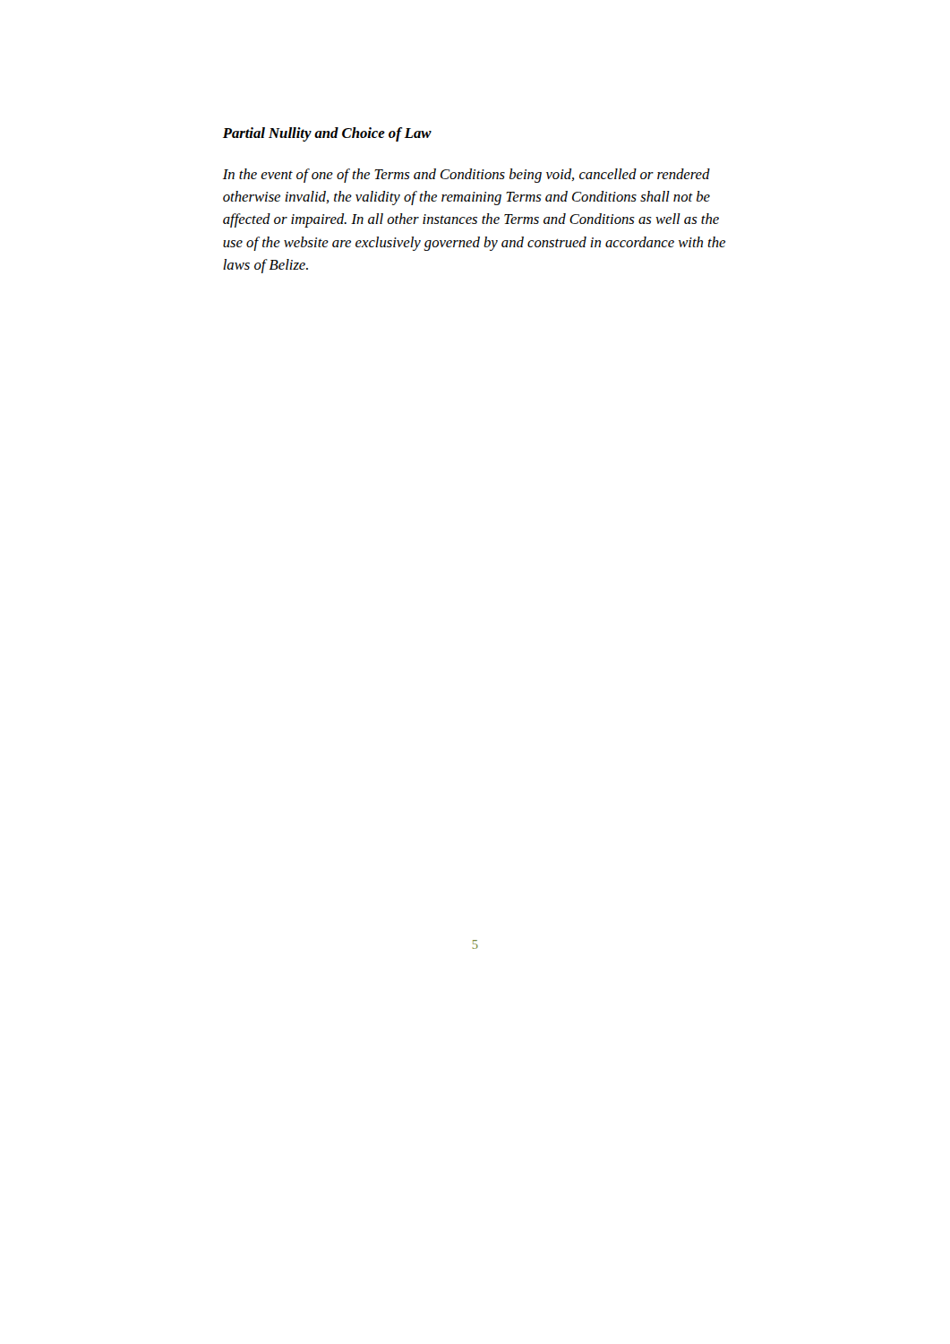Partial Nullity and Choice of Law
In the event of one of the Terms and Conditions being void, cancelled or rendered otherwise invalid, the validity of the remaining Terms and Conditions shall not be affected or impaired. In all other instances the Terms and Conditions as well as the use of the website are exclusively governed by and construed in accordance with the laws of Belize.
5